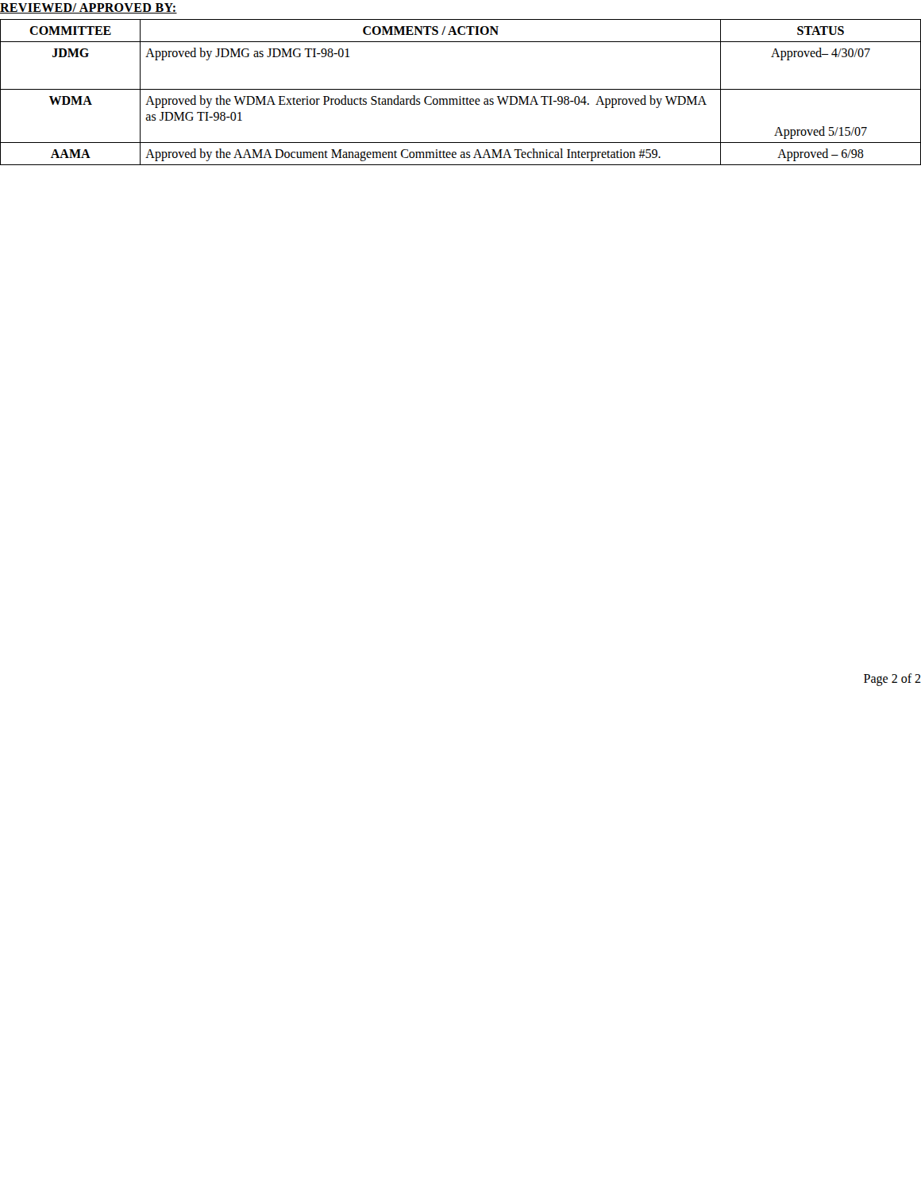REVIEWED/ APPROVED BY:
| COMMITTEE | COMMENTS / ACTION | STATUS |
| --- | --- | --- |
| JDMG | Approved by JDMG as JDMG TI-98-01 | Approved– 4/30/07 |
| WDMA | Approved by the WDMA Exterior Products Standards Committee as WDMA TI-98-04. Approved by WDMA as JDMG TI-98-01 | Approved 5/15/07 |
| AAMA | Approved by the AAMA Document Management Committee as AAMA Technical Interpretation #59. | Approved – 6/98 |
Page 2 of 2